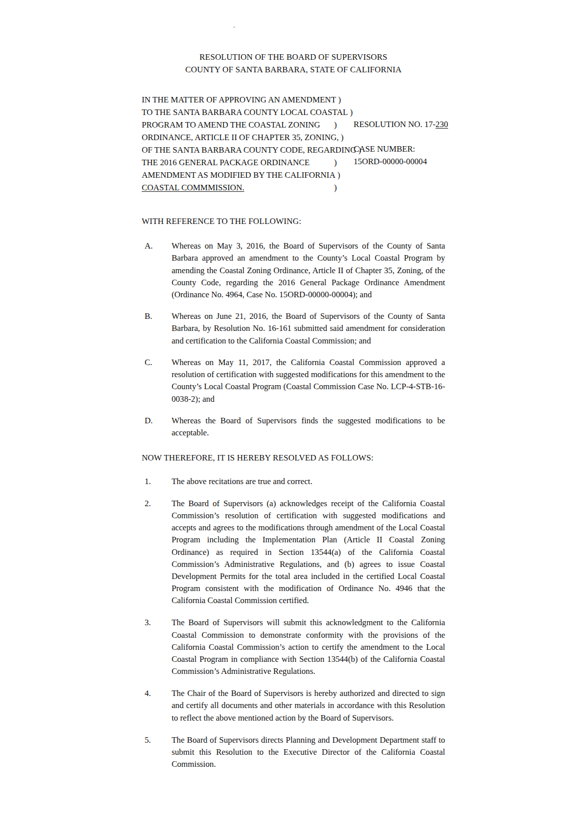.
RESOLUTION OF THE BOARD OF SUPERVISORS
COUNTY OF SANTA BARBARA, STATE OF CALIFORNIA
IN THE MATTER OF APPROVING AN AMENDMENT)
TO THE SANTA BARBARA COUNTY LOCAL COASTAL)
PROGRAM TO AMEND THE COASTAL ZONING)
ORDINANCE, ARTICLE II OF CHAPTER 35, ZONING,)
OF THE SANTA BARBARA COUNTY CODE, REGARDING)
THE 2016 GENERAL PACKAGE ORDINANCE)
AMENDMENT AS MODIFIED BY THE CALIFORNIA)
COASTAL COMMMISSION.)
RESOLUTION NO. 17-230
CASE NUMBER:
15ORD-00000-00004
WITH REFERENCE TO THE FOLLOWING:
A. Whereas on May 3, 2016, the Board of Supervisors of the County of Santa Barbara approved an amendment to the County’s Local Coastal Program by amending the Coastal Zoning Ordinance, Article II of Chapter 35, Zoning, of the County Code, regarding the 2016 General Package Ordinance Amendment (Ordinance No. 4964, Case No. 15ORD-00000-00004); and
B. Whereas on June 21, 2016, the Board of Supervisors of the County of Santa Barbara, by Resolution No. 16-161 submitted said amendment for consideration and certification to the California Coastal Commission; and
C. Whereas on May 11, 2017, the California Coastal Commission approved a resolution of certification with suggested modifications for this amendment to the County’s Local Coastal Program (Coastal Commission Case No. LCP-4-STB-16-0038-2); and
D. Whereas the Board of Supervisors finds the suggested modifications to be acceptable.
NOW THEREFORE, IT IS HEREBY RESOLVED AS FOLLOWS:
1. The above recitations are true and correct.
2. The Board of Supervisors (a) acknowledges receipt of the California Coastal Commission’s resolution of certification with suggested modifications and accepts and agrees to the modifications through amendment of the Local Coastal Program including the Implementation Plan (Article II Coastal Zoning Ordinance) as required in Section 13544(a) of the California Coastal Commission’s Administrative Regulations, and (b) agrees to issue Coastal Development Permits for the total area included in the certified Local Coastal Program consistent with the modification of Ordinance No. 4946 that the California Coastal Commission certified.
3. The Board of Supervisors will submit this acknowledgment to the California Coastal Commission to demonstrate conformity with the provisions of the California Coastal Commission’s action to certify the amendment to the Local Coastal Program in compliance with Section 13544(b) of the California Coastal Commission’s Administrative Regulations.
4. The Chair of the Board of Supervisors is hereby authorized and directed to sign and certify all documents and other materials in accordance with this Resolution to reflect the above mentioned action by the Board of Supervisors.
5. The Board of Supervisors directs Planning and Development Department staff to submit this Resolution to the Executive Director of the California Coastal Commission.